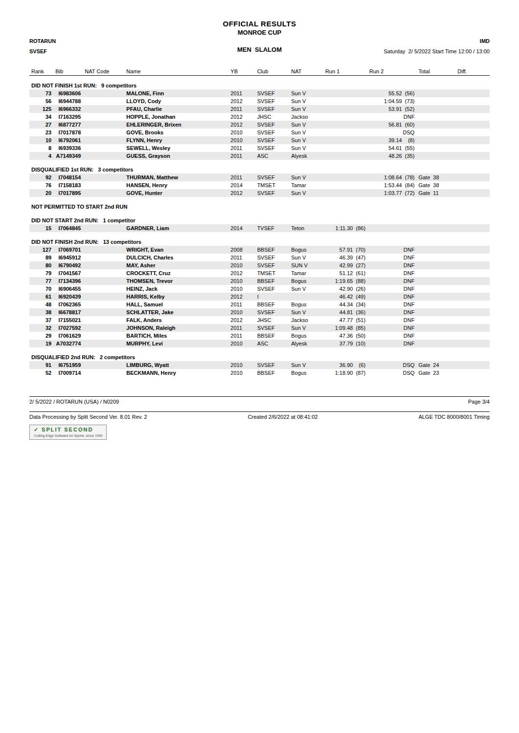OFFICIAL RESULTS
MONROE CUP
ROTARUN
SVSEF
MEN SLALOM
IMD
Saturday 2/ 5/2022 Start Time 12:00 / 13:00
| Rank | Bib | NAT Code | Name | YB | Club | NAT | Run 1 | Run 2 | Total | Diff. |
| --- | --- | --- | --- | --- | --- | --- | --- | --- | --- | --- |
| DID NOT FINISH 1st RUN: 9 competitors |
| 73 | I6983606 | | MALONE, Finn | 2011 | SVSEF | Sun V | | 55.52 (56) | | |
| 56 | I6944788 | | LLOYD, Cody | 2012 | SVSEF | Sun V | | 1:04.59 (73) | | |
| 125 | I6966332 | | PFAU, Charlie | 2011 | SVSEF | Sun V | | 53.91 (52) | | |
| 34 | I7163295 | | HOPPLE, Jonathan | 2012 | JHSC | Jackso | | DNF | | |
| 27 | I6877277 | | EHLERINGER, Brixen | 2012 | SVSEF | Sun V | | 56.81 (60) | | |
| 23 | I7017878 | | GOVE, Brooks | 2010 | SVSEF | Sun V | | DSQ | | |
| 10 | I6792061 | | FLYNN, Henry | 2010 | SVSEF | Sun V | | 39.14 (8) | | |
| 8 | I6939336 | | SEWELL, Wesley | 2011 | SVSEF | Sun V | | 54.61 (55) | | |
| 4 | A7149349 | | GUESS, Grayson | 2011 | ASC | Alyesk | | 48.26 (35) | | |
| DISQUALIFIED 1st RUN: 3 competitors |
| 92 | I7048154 | | THURMAN, Matthew | 2011 | SVSEF | Sun V | | 1:08.64 (78) | Gate 38 | |
| 76 | I7158183 | | HANSEN, Henry | 2014 | TMSET | Tamar | | 1:53.44 (84) | Gate 38 | |
| 20 | I7017895 | | GOVE, Hunter | 2012 | SVSEF | Sun V | | 1:03.77 (72) | Gate 11 | |
| NOT PERMITTED TO START 2nd RUN |
| DID NOT START 2nd RUN: 1 competitor |
| 15 | I7064845 | | GARDNER, Liam | 2014 | TVSEF | Teton | 1:11.30 (86) | | | |
| DID NOT FINISH 2nd RUN: 13 competitors |
| 127 | I7069701 | | WRIGHT, Evan | 2008 | BBSEF | Bogus | 57.91 (70) | DNF | | |
| 89 | I6945912 | | DULCICH, Charles | 2011 | SVSEF | Sun V | 46.39 (47) | DNF | | |
| 80 | I6790492 | | MAY, Asher | 2010 | SVSEF | SUN V | 42.99 (27) | DNF | | |
| 79 | I7041567 | | CROCKETT, Cruz | 2012 | TMSET | Tamar | 51.12 (61) | DNF | | |
| 77 | I7134396 | | THOMSEN, Trevor | 2010 | BBSEF | Bogus | 1:19.65 (88) | DNF | | |
| 70 | I6906455 | | HEINZ, Jack | 2010 | SVSEF | Sun V | 42.90 (26) | DNF | | |
| 61 | I6920439 | | HARRIS, Kelby | 2012 | I | | 46.42 (49) | DNF | | |
| 48 | I7062365 | | HALL, Samuel | 2011 | BBSEF | Bogus | 44.34 (34) | DNF | | |
| 38 | I6678817 | | SCHLATTER, Jake | 2010 | SVSEF | Sun V | 44.81 (36) | DNF | | |
| 37 | I7155021 | | FALK, Anders | 2012 | JHSC | Jackso | 47.77 (51) | DNF | | |
| 32 | I7027592 | | JOHNSON, Raleigh | 2011 | SVSEF | Sun V | 1:09.48 (85) | DNF | | |
| 29 | I7061629 | | BARTICH, Miles | 2011 | BBSEF | Bogus | 47.36 (50) | DNF | | |
| 19 | A7032774 | | MURPHY, Levi | 2010 | ASC | Alyesk | 37.79 (10) | DNF | | |
| DISQUALIFIED 2nd RUN: 2 competitors |
| 91 | I6751959 | | LIMBURG, Wyatt | 2010 | SVSEF | Sun V | 36.90 (6) | DSQ | Gate 24 | |
| 52 | I7009714 | | BECKMANN, Henry | 2010 | BBSEF | Bogus | 1:18.90 (87) | DSQ | Gate 23 | |
2/ 5/2022 / ROTARUN (USA) / N0209 Page 3/4
Data Processing by Split Second Ver. 8.01 Rev. 2 Created 2/6/2022 at 08:41:02 ALGE TDC 8000/8001 Timing
✓ SPLIT SECOND
Cutting-Edge Software for Sports, since 1990